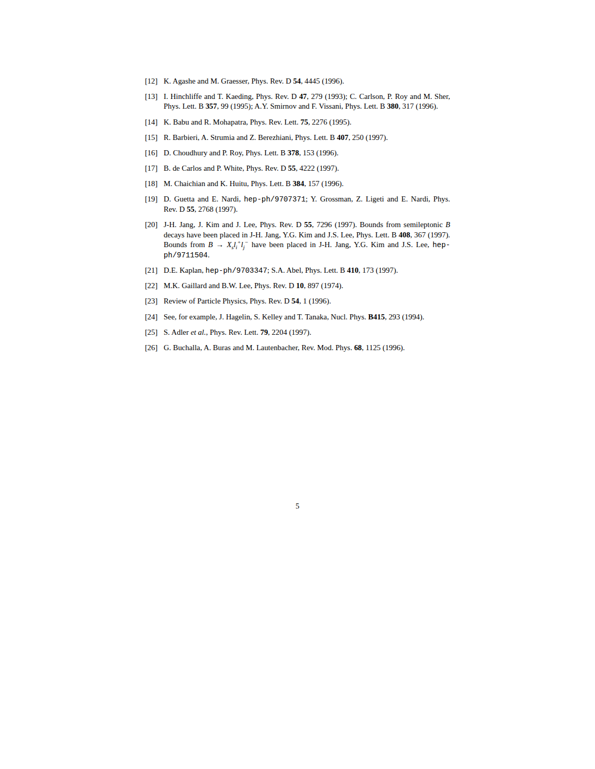[12] K. Agashe and M. Graesser, Phys. Rev. D 54, 4445 (1996).
[13] I. Hinchliffe and T. Kaeding, Phys. Rev. D 47, 279 (1993); C. Carlson, P. Roy and M. Sher, Phys. Lett. B 357, 99 (1995); A.Y. Smirnov and F. Vissani, Phys. Lett. B 380, 317 (1996).
[14] K. Babu and R. Mohapatra, Phys. Rev. Lett. 75, 2276 (1995).
[15] R. Barbieri, A. Strumia and Z. Berezhiani, Phys. Lett. B 407, 250 (1997).
[16] D. Choudhury and P. Roy, Phys. Lett. B 378, 153 (1996).
[17] B. de Carlos and P. White, Phys. Rev. D 55, 4222 (1997).
[18] M. Chaichian and K. Huitu, Phys. Lett. B 384, 157 (1996).
[19] D. Guetta and E. Nardi, hep-ph/9707371; Y. Grossman, Z. Ligeti and E. Nardi, Phys. Rev. D 55, 2768 (1997).
[20] J-H. Jang, J. Kim and J. Lee, Phys. Rev. D 55, 7296 (1997). Bounds from semileptonic B decays have been placed in J-H. Jang, Y.G. Kim and J.S. Lee, Phys. Lett. B 408, 367 (1997). Bounds from B → Xsli+lj− have been placed in J-H. Jang, Y.G. Kim and J.S. Lee, hep-ph/9711504.
[21] D.E. Kaplan, hep-ph/9703347; S.A. Abel, Phys. Lett. B 410, 173 (1997).
[22] M.K. Gaillard and B.W. Lee, Phys. Rev. D 10, 897 (1974).
[23] Review of Particle Physics, Phys. Rev. D 54, 1 (1996).
[24] See, for example, J. Hagelin, S. Kelley and T. Tanaka, Nucl. Phys. B415, 293 (1994).
[25] S. Adler et al., Phys. Rev. Lett. 79, 2204 (1997).
[26] G. Buchalla, A. Buras and M. Lautenbacher, Rev. Mod. Phys. 68, 1125 (1996).
5